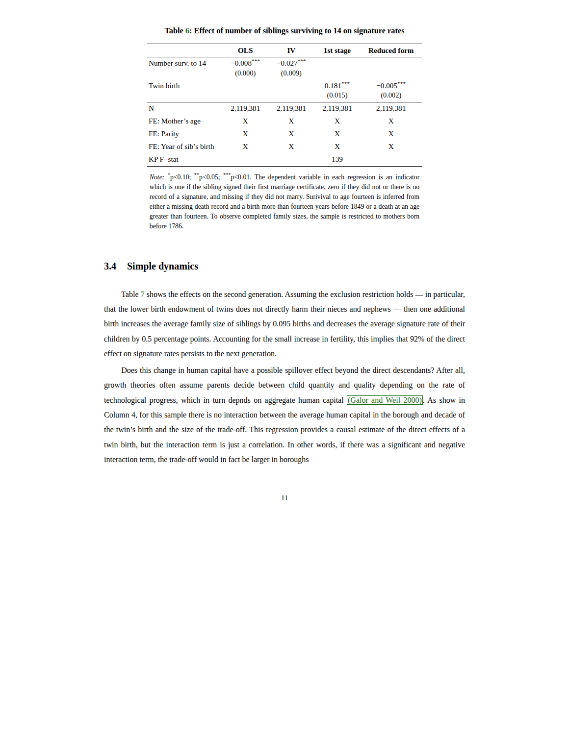Table 6: Effect of number of siblings surviving to 14 on signature rates
| | OLS | IV | 1st stage | Reduced form |
| --- | --- | --- | --- | --- |
| Number surv. to 14 | −0.008 *** (0.000) | −0.027 *** (0.009) | | |
| Twin birth | | | 0.181 *** (0.015) | −0.005 *** (0.002) |
| N | 2,119,381 | 2,119,381 | 2,119,381 | 2,119,381 |
| FE: Mother’s age | X | X | X | X |
| FE: Parity | X | X | X | X |
| FE: Year of sib’s birth | X | X | X | X |
| KP F−stat | | | 139 | |
Note: *p<0.10; **p<0.05; ***p<0.01. The dependent variable in each regression is an indicator which is one if the sibling signed their first marriage certificate, zero if they did not or there is no record of a signature, and missing if they did not marry. Surivival to age fourteen is inferred from either a missing death record and a birth more than fourteen years before 1849 or a death at an age greater than fourteen. To observe completed family sizes, the sample is restricted to mothers born before 1786.
3.4 Simple dynamics
Table 7 shows the effects on the second generation. Assuming the exclusion restriction holds — in particular, that the lower birth endowment of twins does not directly harm their nieces and nephews — then one additional birth increases the average family size of siblings by 0.095 births and decreases the average signature rate of their children by 0.5 percentage points. Accounting for the small increase in fertility, this implies that 92% of the direct effect on signature rates persists to the next generation.
Does this change in human capital have a possible spillover effect beyond the direct descendants? After all, growth theories often assume parents decide between child quantity and quality depending on the rate of technological progress, which in turn depnds on aggregate human capital (Galor and Weil 2000). As show in Column 4, for this sample there is no interaction between the average human capital in the borough and decade of the twin’s birth and the size of the trade-off. This regression provides a causal estimate of the direct effects of a twin birth, but the interaction term is just a correlation. In other words, if there was a significant and negative interaction term, the trade-off would in fact be larger in boroughs
11